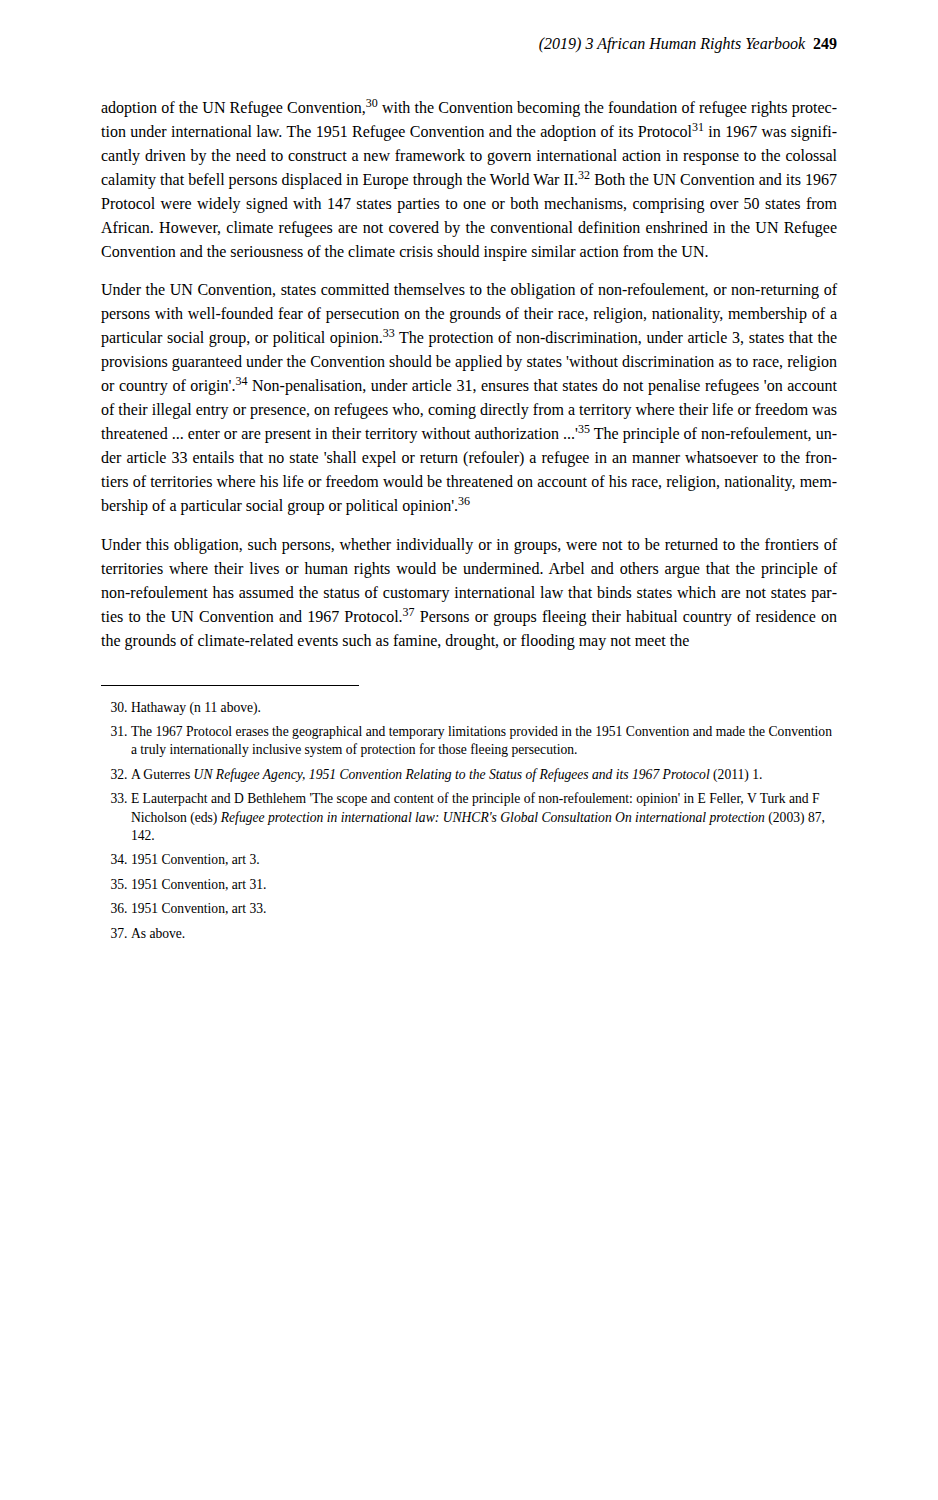(2019) 3 African Human Rights Yearbook249
adoption of the UN Refugee Convention,30 with the Convention becoming the foundation of refugee rights protection under international law. The 1951 Refugee Convention and the adoption of its Protocol31 in 1967 was significantly driven by the need to construct a new framework to govern international action in response to the colossal calamity that befell persons displaced in Europe through the World War II.32 Both the UN Convention and its 1967 Protocol were widely signed with 147 states parties to one or both mechanisms, comprising over 50 states from African. However, climate refugees are not covered by the conventional definition enshrined in the UN Refugee Convention and the seriousness of the climate crisis should inspire similar action from the UN.
Under the UN Convention, states committed themselves to the obligation of non-refoulement, or non-returning of persons with well-founded fear of persecution on the grounds of their race, religion, nationality, membership of a particular social group, or political opinion.33 The protection of non-discrimination, under article 3, states that the provisions guaranteed under the Convention should be applied by states 'without discrimination as to race, religion or country of origin'.34 Non-penalisation, under article 31, ensures that states do not penalise refugees 'on account of their illegal entry or presence, on refugees who, coming directly from a territory where their life or freedom was threatened ... enter or are present in their territory without authorization ...'35 The principle of non-refoulement, under article 33 entails that no state 'shall expel or return (refouler) a refugee in an manner whatsoever to the frontiers of territories where his life or freedom would be threatened on account of his race, religion, nationality, membership of a particular social group or political opinion'.36
Under this obligation, such persons, whether individually or in groups, were not to be returned to the frontiers of territories where their lives or human rights would be undermined. Arbel and others argue that the principle of non-refoulement has assumed the status of customary international law that binds states which are not states parties to the UN Convention and 1967 Protocol.37 Persons or groups fleeing their habitual country of residence on the grounds of climate-related events such as famine, drought, or flooding may not meet the
Hathaway (n 11 above).
The 1967 Protocol erases the geographical and temporary limitations provided in the 1951 Convention and made the Convention a truly internationally inclusive system of protection for those fleeing persecution.
A Guterres UN Refugee Agency, 1951 Convention Relating to the Status of Refugees and its 1967 Protocol (2011) 1.
E Lauterpacht and D Bethlehem 'The scope and content of the principle of non-refoulement: opinion' in E Feller, V Turk and F Nicholson (eds) Refugee protection in international law: UNHCR's Global Consultation On international protection (2003) 87, 142.
1951 Convention, art 3.
1951 Convention, art 31.
1951 Convention, art 33.
As above.